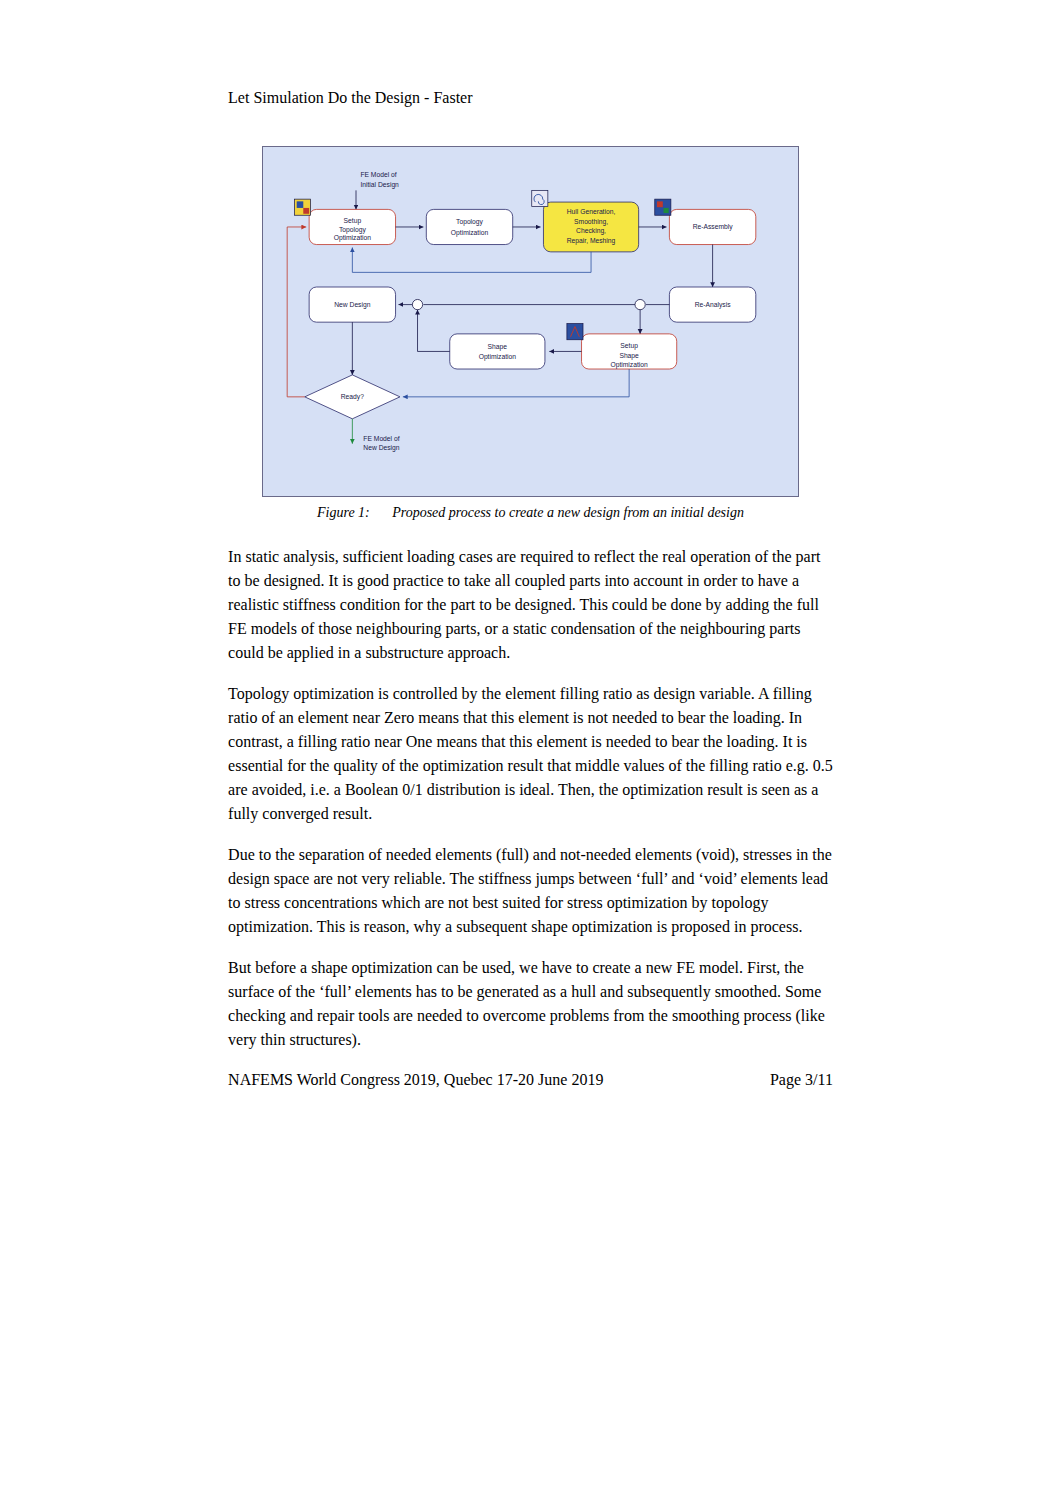Let Simulation Do the Design - Faster
FE Model of Initial Design Setup Topology Optimization Topology Optimization Hull Generation, Smoothing, Checking, Repair, Meshing Re-Assembly Re-Analysis New Design Setup Shape Optimization Shape Optimization Ready? FE Model of New Design
Figure 1: Proposed process to create a new design from an initial design
In static analysis, sufficient loading cases are required to reflect the real operation of the part to be designed. It is good practice to take all coupled parts into account in order to have a realistic stiffness condition for the part to be designed. This could be done by adding the full FE models of those neighbouring parts, or a static condensation of the neighbouring parts could be applied in a substructure approach.
Topology optimization is controlled by the element filling ratio as design variable. A filling ratio of an element near Zero means that this element is not needed to bear the loading. In contrast, a filling ratio near One means that this element is needed to bear the loading. It is essential for the quality of the optimization result that middle values of the filling ratio e.g. 0.5 are avoided, i.e. a Boolean 0/1 distribution is ideal. Then, the optimization result is seen as a fully converged result.
Due to the separation of needed elements (full) and not-needed elements (void), stresses in the design space are not very reliable. The stiffness jumps between ‘full’ and ‘void’ elements lead to stress concentrations which are not best suited for stress optimization by topology optimization. This is reason, why a subsequent shape optimization is proposed in process.
But before a shape optimization can be used, we have to create a new FE model. First, the surface of the ‘full’ elements has to be generated as a hull and subsequently smoothed. Some checking and repair tools are needed to overcome problems from the smoothing process (like very thin structures).
NAFEMS World Congress 2019, Quebec 17-20 June 2019 Page 3/11